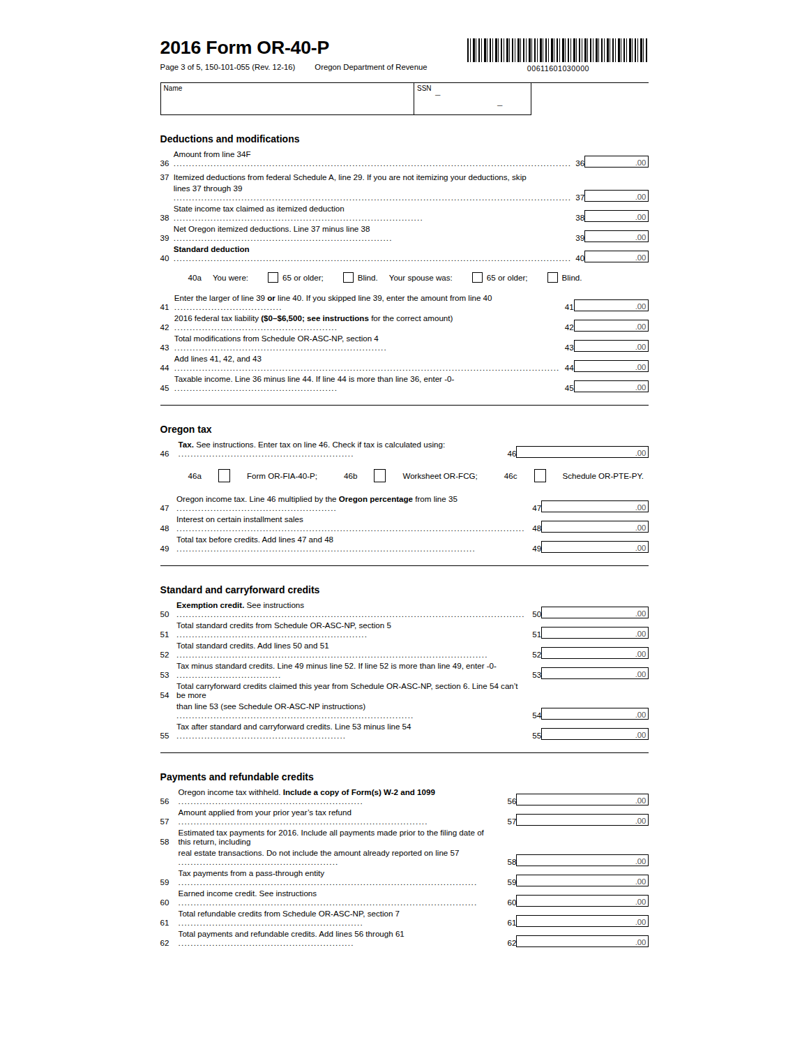2016 Form OR-40-P
Page 3 of 5, 150-101-055 (Rev. 12-16) Oregon Department of Revenue
00611601030000
Name
SSN – –
Deductions and modifications
| 36 | Amount from line 34F ................................................................................................................................. | 36 | .00 |
| 37 | Itemized deductions from federal Schedule A, line 29. If you are not itemizing your deductions, skip | | |
| | lines 37 through 39 ................................................................................................................................. | 37 | .00 |
| 38 | State income tax claimed as itemized deduction ................................................................................. | 38 | .00 |
| 39 | Net Oregon itemized deductions. Line 37 minus line 38 ....................................................................... | 39 | .00 |
| 40 | Standard deduction ................................................................................................................................. | 40 | .00 |
40a You were: 65 or older; Blind. Your spouse was: 65 or older; Blind.
| 41 | Enter the larger of line 39 or line 40. If you skipped line 39, enter the amount from line 40 ................................... | 41 | .00 |
| 42 | 2016 federal tax liability ($0–$6,500; see instructions for the correct amount) ..................................................... | 42 | .00 |
| 43 | Total modifications from Schedule OR-ASC-NP, section 4 ..................................................................... | 43 | .00 |
| 44 | Add lines 41, 42, and 43 ............................................................................................................................. | 44 | .00 |
| 45 | Taxable income. Line 36 minus line 44. If line 44 is more than line 36, enter -0- ..................................................... | 45 | .00 |
Oregon tax
| 46 | Tax. See instructions. Enter tax on line 46. Check if tax is calculated using: ......................................................... | 46 | .00 |
46a Form OR-FIA-40-P; 46b Worksheet OR-FCG; 46c Schedule OR-PTE-PY.
| 47 | Oregon income tax. Line 46 multiplied by the Oregon percentage from line 35 .................................................... | 47 | .00 |
| 48 | Interest on certain installment sales ................................................................................................................. | 48 | .00 |
| 49 | Total tax before credits. Add lines 47 and 48 ................................................................................................. | 49 | .00 |
Standard and carryforward credits
| 50 | Exemption credit. See instructions ................................................................................................................. | 50 | .00 |
| 51 | Total standard credits from Schedule OR-ASC-NP, section 5 .............................................................. | 51 | .00 |
| 52 | Total standard credits. Add lines 50 and 51 ..................................................................................................... | 52 | .00 |
| 53 | Tax minus standard credits. Line 49 minus line 52. If line 52 is more than line 49, enter -0- .................................. | 53 | .00 |
| 54 | Total carryforward credits claimed this year from Schedule OR-ASC-NP, section 6. Line 54 can’t be more | | |
| | than line 53 (see Schedule OR-ASC-NP instructions) ............................................................................. | 54 | .00 |
| 55 | Tax after standard and carryforward credits. Line 53 minus line 54 ....................................................... | 55 | .00 |
Payments and refundable credits
| 56 | Oregon income tax withheld. Include a copy of Form(s) W-2 and 1099 ............................................................ | 56 | .00 |
| 57 | Amount applied from your prior year’s tax refund ................................................................................. | 57 | .00 |
| 58 | Estimated tax payments for 2016. Include all payments made prior to the filing date of this return, including | | |
| | real estate transactions. Do not include the amount already reported on line 57 .................................................... | 58 | .00 |
| 59 | Tax payments from a pass-through entity ................................................................................................. | 59 | .00 |
| 60 | Earned income credit. See instructions ................................................................................................. | 60 | .00 |
| 61 | Total refundable credits from Schedule OR-ASC-NP, section 7 ............................................................ | 61 | .00 |
| 62 | Total payments and refundable credits. Add lines 56 through 61 ......................................................... | 62 | .00 |